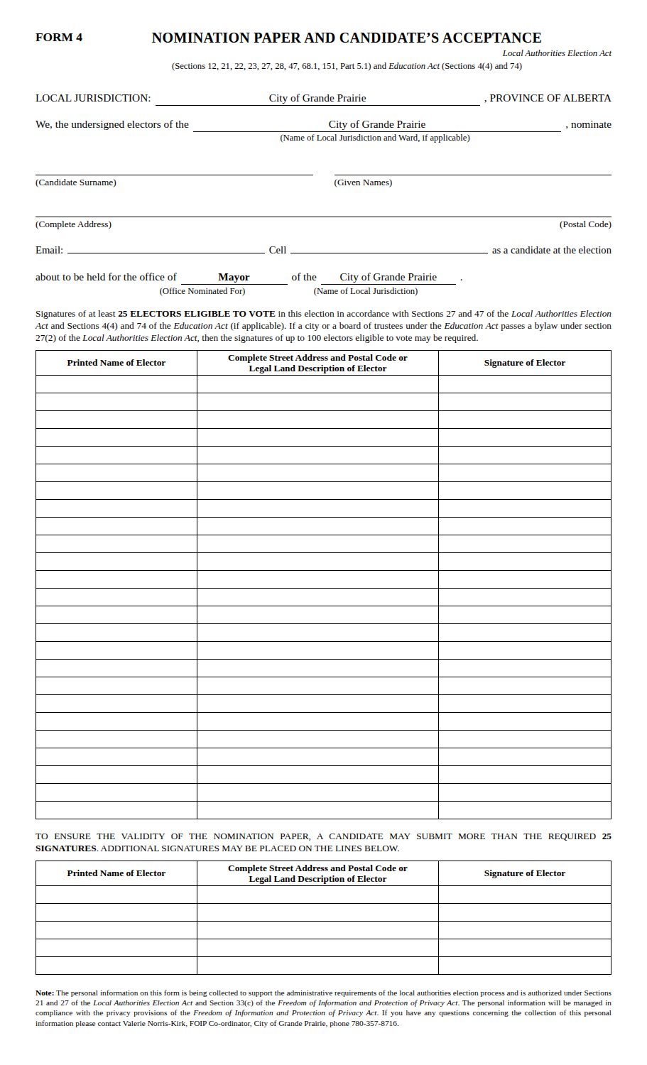FORM 4
NOMINATION PAPER AND CANDIDATE’S ACCEPTANCE
Local Authorities Election Act
(Sections 12, 21, 22, 23, 27, 28, 47, 68.1, 151, Part 5.1) and Education Act (Sections 4(4) and 74)
LOCAL JURISDICTION: City of Grande Prairie , PROVINCE OF ALBERTA
We, the undersigned electors of the City of Grande Prairie , nominate
(Name of Local Jurisdiction and Ward, if applicable)
(Candidate Surname)
(Given Names)
(Complete Address) (Postal Code)
Email: Cell as a candidate at the election
about to be held for the office of Mayor of the City of Grande Prairie .
(Office Nominated For) (Name of Local Jurisdiction)
Signatures of at least 25 ELECTORS ELIGIBLE TO VOTE in this election in accordance with Sections 27 and 47 of the Local Authorities Election Act and Sections 4(4) and 74 of the Education Act (if applicable). If a city or a board of trustees under the Education Act passes a bylaw under section 27(2) of the Local Authorities Election Act, then the signatures of up to 100 electors eligible to vote may be required.
| Printed Name of Elector | Complete Street Address and Postal Code or Legal Land Description of Elector | Signature of Elector |
| --- | --- | --- |
TO ENSURE THE VALIDITY OF THE NOMINATION PAPER, A CANDIDATE MAY SUBMIT MORE THAN THE REQUIRED 25 SIGNATURES. ADDITIONAL SIGNATURES MAY BE PLACED ON THE LINES BELOW.
| Printed Name of Elector | Complete Street Address and Postal Code or Legal Land Description of Elector | Signature of Elector |
| --- | --- | --- |
Note: The personal information on this form is being collected to support the administrative requirements of the local authorities election process and is authorized under Sections 21 and 27 of the Local Authorities Election Act and Section 33(c) of the Freedom of Information and Protection of Privacy Act. The personal information will be managed in compliance with the privacy provisions of the Freedom of Information and Protection of Privacy Act. If you have any questions concerning the collection of this personal information please contact Valerie Norris-Kirk, FOIP Co-ordinator, City of Grande Prairie, phone 780-357-8716.